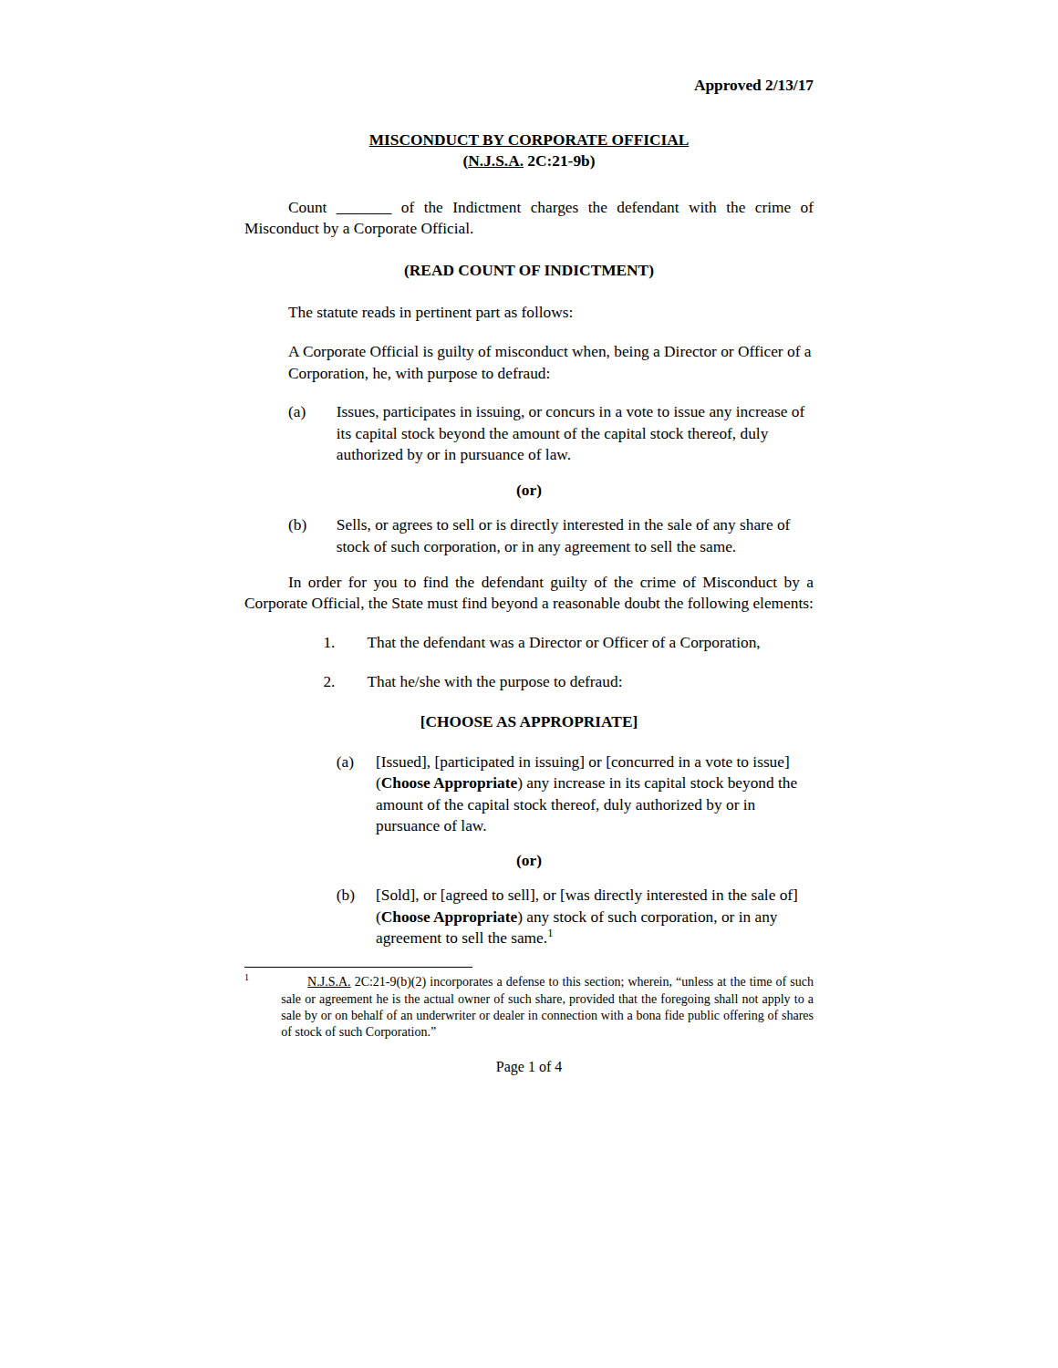Approved 2/13/17
MISCONDUCT BY CORPORATE OFFICIAL (N.J.S.A. 2C:21-9b)
Count _______ of the Indictment charges the defendant with the crime of Misconduct by a Corporate Official.
(READ COUNT OF INDICTMENT)
The statute reads in pertinent part as follows:
A Corporate Official is guilty of misconduct when, being a Director or Officer of a Corporation, he, with purpose to defraud:
(a)
Issues, participates in issuing, or concurs in a vote to issue any increase of its capital stock beyond the amount of the capital stock thereof, duly authorized by or in pursuance of law.
(or)
(b)
Sells, or agrees to sell or is directly interested in the sale of any share of stock of such corporation, or in any agreement to sell the same.
In order for you to find the defendant guilty of the crime of Misconduct by a Corporate Official, the State must find beyond a reasonable doubt the following elements:
1.
That the defendant was a Director or Officer of a Corporation,
2.
That he/she with the purpose to defraud:
[CHOOSE AS APPROPRIATE]
(a)
[Issued], [participated in issuing] or [concurred in a vote to issue] (Choose Appropriate) any increase in its capital stock beyond the amount of the capital stock thereof, duly authorized by or in pursuance of law.
(or)
(b)
[Sold], or [agreed to sell], or [was directly interested in the sale of] (Choose Appropriate) any stock of such corporation, or in any agreement to sell the same.1
1 N.J.S.A. 2C:21-9(b)(2) incorporates a defense to this section; wherein, “unless at the time of such sale or agreement he is the actual owner of such share, provided that the foregoing shall not apply to a sale by or on behalf of an underwriter or dealer in connection with a bona fide public offering of shares of stock of such Corporation.”
Page 1 of 4